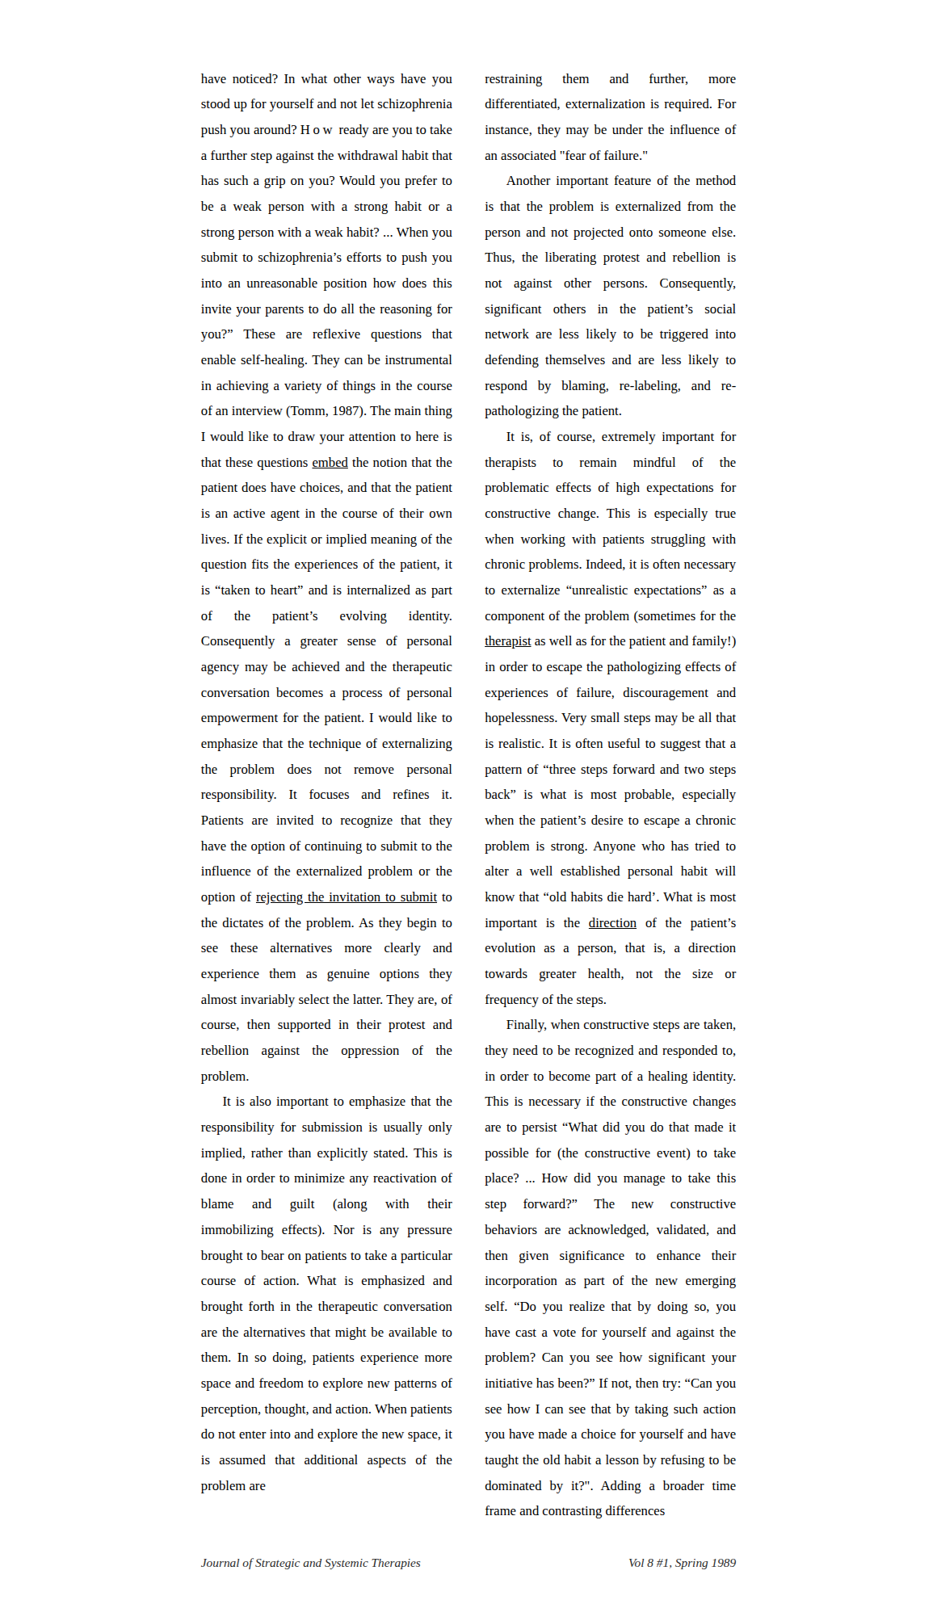have noticed? In what other ways have you stood up for yourself and not let schizophrenia push you around? How ready are you to take a further step against the withdrawal habit that has such a grip on you? Would you prefer to be a weak person with a strong habit or a strong person with a weak habit? ... When you submit to schizophrenia’s efforts to push you into an unreasonable position how does this invite your parents to do all the reasoning for you?” These are reflexive questions that enable self-healing. They can be instrumental in achieving a variety of things in the course of an interview (Tomm, 1987). The main thing I would like to draw your attention to here is that these questions embed the notion that the patient does have choices, and that the patient is an active agent in the course of their own lives. If the explicit or implied meaning of the question fits the experiences of the patient, it is “taken to heart” and is internalized as part of the patient’s evolving identity. Consequently a greater sense of personal agency may be achieved and the therapeutic conversation becomes a process of personal empowerment for the patient. I would like to emphasize that the technique of externalizing the problem does not remove personal responsibility. It focuses and refines it. Patients are invited to recognize that they have the option of continuing to submit to the influence of the externalized problem or the option of rejecting the invitation to submit to the dictates of the problem. As they begin to see these alternatives more clearly and experience them as genuine options they almost invariably select the latter. They are, of course, then supported in their protest and rebellion against the oppression of the problem.
It is also important to emphasize that the responsibility for submission is usually only implied, rather than explicitly stated. This is done in order to minimize any reactivation of blame and guilt (along with their immobilizing effects). Nor is any pressure brought to bear on patients to take a particular course of action. What is emphasized and brought forth in the therapeutic conversation are the alternatives that might be available to them. In so doing, patients experience more space and freedom to explore new patterns of perception, thought, and action. When patients do not enter into and explore the new space, it is assumed that additional aspects of the problem are
restraining them and further, more differentiated, externalization is required. For instance, they may be under the influence of an associated "fear of failure."
Another important feature of the method is that the problem is externalized from the person and not projected onto someone else. Thus, the liberating protest and rebellion is not against other persons. Consequently, significant others in the patient’s social network are less likely to be triggered into defending themselves and are less likely to respond by blaming, re-labeling, and re-pathologizing the patient.
It is, of course, extremely important for therapists to remain mindful of the problematic effects of high expectations for constructive change. This is especially true when working with patients struggling with chronic problems. Indeed, it is often necessary to externalize “unrealistic expectations” as a component of the problem (sometimes for the therapist as well as for the patient and family!) in order to escape the pathologizing effects of experiences of failure, discouragement and hopelessness. Very small steps may be all that is realistic. It is often useful to suggest that a pattern of “three steps forward and two steps back” is what is most probable, especially when the patient’s desire to escape a chronic problem is strong. Anyone who has tried to alter a well established personal habit will know that “old habits die hard’. What is most important is the direction of the patient’s evolution as a person, that is, a direction towards greater health, not the size or frequency of the steps.
Finally, when constructive steps are taken, they need to be recognized and responded to, in order to become part of a healing identity. This is necessary if the constructive changes are to persist “What did you do that made it possible for (the constructive event) to take place? ... How did you manage to take this step forward?” The new constructive behaviors are acknowledged, validated, and then given significance to enhance their incorporation as part of the new emerging self. “Do you realize that by doing so, you have cast a vote for yourself and against the problem? Can you see how significant your initiative has been?” If not, then try: “Can you see how I can see that by taking such action you have made a choice for yourself and have taught the old habit a lesson by refusing to be dominated by it?". Adding a broader time frame and contrasting differences
Journal of Strategic and Systemic Therapies Vol 8 #1, Spring 1989